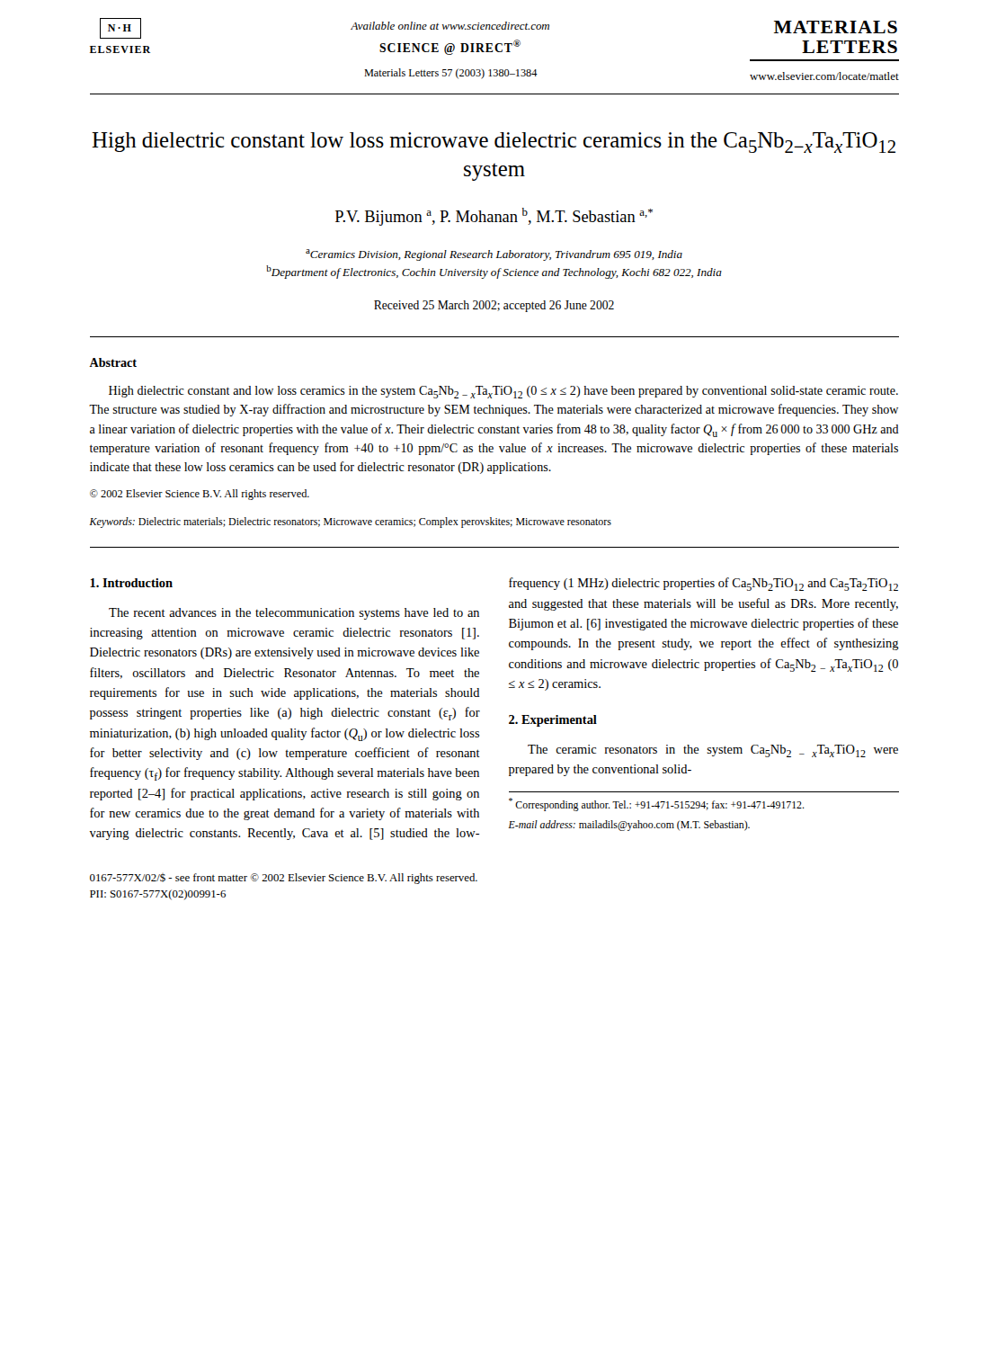N·H
ELSEVIER
Available online at www.sciencedirect.com
SCIENCE @ DIRECT®
Materials Letters 57 (2003) 1380–1384
MATERIALS
LETTERS
www.elsevier.com/locate/matlet
High dielectric constant low loss microwave dielectric ceramics in the Ca5Nb2−xTaxTiO12 system
P.V. Bijumon a, P. Mohanan b, M.T. Sebastian a,*
aCeramics Division, Regional Research Laboratory, Trivandrum 695 019, India
bDepartment of Electronics, Cochin University of Science and Technology, Kochi 682 022, India
Received 25 March 2002; accepted 26 June 2002
Abstract
High dielectric constant and low loss ceramics in the system Ca5Nb2 − xTaxTiO12 (0 ≤ x ≤ 2) have been prepared by conventional solid-state ceramic route. The structure was studied by X-ray diffraction and microstructure by SEM techniques. The materials were characterized at microwave frequencies. They show a linear variation of dielectric properties with the value of x. Their dielectric constant varies from 48 to 38, quality factor Qu × f from 26 000 to 33 000 GHz and temperature variation of resonant frequency from +40 to +10 ppm/°C as the value of x increases. The microwave dielectric properties of these materials indicate that these low loss ceramics can be used for dielectric resonator (DR) applications.
© 2002 Elsevier Science B.V. All rights reserved.
Keywords: Dielectric materials; Dielectric resonators; Microwave ceramics; Complex perovskites; Microwave resonators
1. Introduction
The recent advances in the telecommunication systems have led to an increasing attention on microwave ceramic dielectric resonators [1]. Dielectric resonators (DRs) are extensively used in microwave devices like filters, oscillators and Dielectric Resonator Antennas. To meet the requirements for use in such wide applications, the materials should possess stringent properties like (a) high dielectric constant (εr) for miniaturization, (b) high unloaded quality factor (Qu) or low dielectric loss for better selectivity and (c) low temperature coefficient of resonant frequency (τf) for frequency stability. Although several materials have been reported [2–4] for practical applications, active research is still going on for new ceramics due to the great demand for a variety of materials with varying dielectric constants. Recently, Cava et al. [5] studied the low-frequency (1 MHz) dielectric properties of Ca5Nb2TiO12 and Ca5Ta2TiO12 and suggested that these materials will be useful as DRs. More recently, Bijumon et al. [6] investigated the microwave dielectric properties of these compounds. In the present study, we report the effect of synthesizing conditions and microwave dielectric properties of Ca5Nb2 − xTaxTiO12 (0 ≤ x ≤ 2) ceramics.
2. Experimental
The ceramic resonators in the system Ca5Nb2 − xTaxTiO12 were prepared by the conventional solid-
* Corresponding author. Tel.: +91-471-515294; fax: +91-471-491712.
E-mail address: mailadils@yahoo.com (M.T. Sebastian).
0167-577X/02/$ - see front matter © 2002 Elsevier Science B.V. All rights reserved.
PII: S0167-577X(02)00991-6